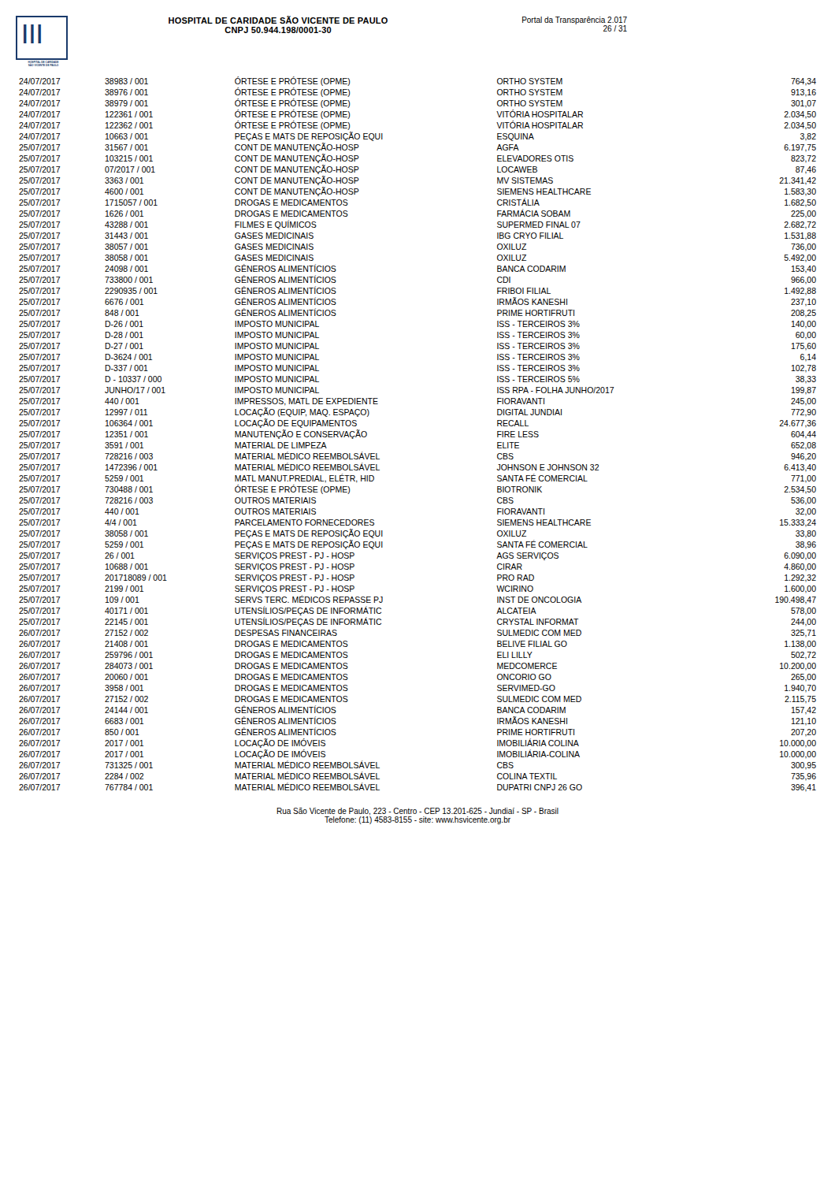|||
HOSPITAL DE CARIDADE
SÃO VICENTE DE PAULO
HOSPITAL DE CARIDADE SÃO VICENTE DE PAULO
CNPJ 50.944.198/0001-30
Portal da Transparência 2.017
26 / 31
| 24/07/2017 | 38983 / 001 | ÓRTESE E PRÓTESE (OPME) | ORTHO SYSTEM | 764,34 |
| 24/07/2017 | 38976 / 001 | ÓRTESE E PRÓTESE (OPME) | ORTHO SYSTEM | 913,16 |
| 24/07/2017 | 38979 / 001 | ÓRTESE E PRÓTESE (OPME) | ORTHO SYSTEM | 301,07 |
| 24/07/2017 | 122361 / 001 | ÓRTESE E PRÓTESE (OPME) | VITÓRIA HOSPITALAR | 2.034,50 |
| 24/07/2017 | 122362 / 001 | ÓRTESE E PRÓTESE (OPME) | VITÓRIA HOSPITALAR | 2.034,50 |
| 24/07/2017 | 10663 / 001 | PEÇAS E MATS DE REPOSIÇÃO EQUI | ESQUINA | 3,82 |
| 25/07/2017 | 31567 / 001 | CONT DE MANUTENÇÃO-HOSP | AGFA | 6.197,75 |
| 25/07/2017 | 103215 / 001 | CONT DE MANUTENÇÃO-HOSP | ELEVADORES OTIS | 823,72 |
| 25/07/2017 | 07/2017 / 001 | CONT DE MANUTENÇÃO-HOSP | LOCAWEB | 87,46 |
| 25/07/2017 | 3363 / 001 | CONT DE MANUTENÇÃO-HOSP | MV SISTEMAS | 21.341,42 |
| 25/07/2017 | 4600 / 001 | CONT DE MANUTENÇÃO-HOSP | SIEMENS HEALTHCARE | 1.583,30 |
| 25/07/2017 | 1715057 / 001 | DROGAS E MEDICAMENTOS | CRISTÁLIA | 1.682,50 |
| 25/07/2017 | 1626 / 001 | DROGAS E MEDICAMENTOS | FARMÁCIA SOBAM | 225,00 |
| 25/07/2017 | 43288 / 001 | FILMES E QUÍMICOS | SUPERMED FINAL 07 | 2.682,72 |
| 25/07/2017 | 31443 / 001 | GASES MEDICINAIS | IBG CRYO FILIAL | 1.531,88 |
| 25/07/2017 | 38057 / 001 | GASES MEDICINAIS | OXILUZ | 736,00 |
| 25/07/2017 | 38058 / 001 | GASES MEDICINAIS | OXILUZ | 5.492,00 |
| 25/07/2017 | 24098 / 001 | GÊNEROS ALIMENTÍCIOS | BANCA CODARIM | 153,40 |
| 25/07/2017 | 733800 / 001 | GÊNEROS ALIMENTÍCIOS | CDI | 966,00 |
| 25/07/2017 | 2290935 / 001 | GÊNEROS ALIMENTÍCIOS | FRIBOI FILIAL | 1.492,88 |
| 25/07/2017 | 6676 / 001 | GÊNEROS ALIMENTÍCIOS | IRMÃOS KANESHI | 237,10 |
| 25/07/2017 | 848 / 001 | GÊNEROS ALIMENTÍCIOS | PRIME HORTIFRUTI | 208,25 |
| 25/07/2017 | D-26 / 001 | IMPOSTO MUNICIPAL | ISS - TERCEIROS 3% | 140,00 |
| 25/07/2017 | D-28 / 001 | IMPOSTO MUNICIPAL | ISS - TERCEIROS 3% | 60,00 |
| 25/07/2017 | D-27 / 001 | IMPOSTO MUNICIPAL | ISS - TERCEIROS 3% | 175,60 |
| 25/07/2017 | D-3624 / 001 | IMPOSTO MUNICIPAL | ISS - TERCEIROS 3% | 6,14 |
| 25/07/2017 | D-337 / 001 | IMPOSTO MUNICIPAL | ISS - TERCEIROS 3% | 102,78 |
| 25/07/2017 | D - 10337 / 000 | IMPOSTO MUNICIPAL | ISS - TERCEIROS 5% | 38,33 |
| 25/07/2017 | JUNHO/17 / 001 | IMPOSTO MUNICIPAL | ISS RPA - FOLHA JUNHO/2017 | 199,87 |
| 25/07/2017 | 440 / 001 | IMPRESSOS, MATL DE EXPEDIENTE | FIORAVANTI | 245,00 |
| 25/07/2017 | 12997 / 011 | LOCAÇÃO (EQUIP, MAQ. ESPAÇO) | DIGITAL JUNDIAI | 772,90 |
| 25/07/2017 | 106364 / 001 | LOCAÇÃO DE EQUIPAMENTOS | RECALL | 24.677,36 |
| 25/07/2017 | 12351 / 001 | MANUTENÇÃO E CONSERVAÇÃO | FIRE LESS | 604,44 |
| 25/07/2017 | 3591 / 001 | MATERIAL DE LIMPEZA | ELITE | 652,08 |
| 25/07/2017 | 728216 / 003 | MATERIAL MÉDICO REEMBOLSÁVEL | CBS | 946,20 |
| 25/07/2017 | 1472396 / 001 | MATERIAL MÉDICO REEMBOLSÁVEL | JOHNSON E JOHNSON 32 | 6.413,40 |
| 25/07/2017 | 5259 / 001 | MATL MANUT.PREDIAL, ELÉTR, HID | SANTA FÉ COMERCIAL | 771,00 |
| 25/07/2017 | 730488 / 001 | ÓRTESE E PRÓTESE (OPME) | BIOTRONIK | 2.534,50 |
| 25/07/2017 | 728216 / 003 | OUTROS MATERIAIS | CBS | 536,00 |
| 25/07/2017 | 440 / 001 | OUTROS MATERIAIS | FIORAVANTI | 32,00 |
| 25/07/2017 | 4/4 / 001 | PARCELAMENTO FORNECEDORES | SIEMENS HEALTHCARE | 15.333,24 |
| 25/07/2017 | 38058 / 001 | PEÇAS E MATS DE REPOSIÇÃO EQUI | OXILUZ | 33,80 |
| 25/07/2017 | 5259 / 001 | PEÇAS E MATS DE REPOSIÇÃO EQUI | SANTA FÉ COMERCIAL | 38,96 |
| 25/07/2017 | 26 / 001 | SERVIÇOS PREST - PJ - HOSP | AGS SERVIÇOS | 6.090,00 |
| 25/07/2017 | 10688 / 001 | SERVIÇOS PREST - PJ - HOSP | CIRAR | 4.860,00 |
| 25/07/2017 | 201718089 / 001 | SERVIÇOS PREST - PJ - HOSP | PRO RAD | 1.292,32 |
| 25/07/2017 | 2199 / 001 | SERVIÇOS PREST - PJ - HOSP | WCIRINO | 1.600,00 |
| 25/07/2017 | 109 / 001 | SERVS TERC. MÉDICOS REPASSE PJ | INST DE ONCOLOGIA | 190.498,47 |
| 25/07/2017 | 40171 / 001 | UTENSÍLIOS/PEÇAS DE INFORMÁTIC | ALCATEIA | 578,00 |
| 25/07/2017 | 22145 / 001 | UTENSÍLIOS/PEÇAS DE INFORMÁTIC | CRYSTAL INFORMAT | 244,00 |
| 26/07/2017 | 27152 / 002 | DESPESAS FINANCEIRAS | SULMEDIC COM MED | 325,71 |
| 26/07/2017 | 21408 / 001 | DROGAS E MEDICAMENTOS | BELIVE FILIAL GO | 1.138,00 |
| 26/07/2017 | 259796 / 001 | DROGAS E MEDICAMENTOS | ELI LILLY | 502,72 |
| 26/07/2017 | 284073 / 001 | DROGAS E MEDICAMENTOS | MEDCOMERCE | 10.200,00 |
| 26/07/2017 | 20060 / 001 | DROGAS E MEDICAMENTOS | ONCORIO GO | 265,00 |
| 26/07/2017 | 3958 / 001 | DROGAS E MEDICAMENTOS | SERVIMED-GO | 1.940,70 |
| 26/07/2017 | 27152 / 002 | DROGAS E MEDICAMENTOS | SULMEDIC COM MED | 2.115,75 |
| 26/07/2017 | 24144 / 001 | GÊNEROS ALIMENTÍCIOS | BANCA CODARIM | 157,42 |
| 26/07/2017 | 6683 / 001 | GÊNEROS ALIMENTÍCIOS | IRMÃOS KANESHI | 121,10 |
| 26/07/2017 | 850 / 001 | GÊNEROS ALIMENTÍCIOS | PRIME HORTIFRUTI | 207,20 |
| 26/07/2017 | 2017 / 001 | LOCAÇÃO DE IMÓVEIS | IMOBILIÁRIA COLINA | 10.000,00 |
| 26/07/2017 | 2017 / 001 | LOCAÇÃO DE IMÓVEIS | IMOBILIÁRIA-COLINA | 10.000,00 |
| 26/07/2017 | 731325 / 001 | MATERIAL MÉDICO REEMBOLSÁVEL | CBS | 300,95 |
| 26/07/2017 | 2284 / 002 | MATERIAL MÉDICO REEMBOLSÁVEL | COLINA TEXTIL | 735,96 |
| 26/07/2017 | 767784 / 001 | MATERIAL MÉDICO REEMBOLSÁVEL | DUPATRI CNPJ 26 GO | 396,41 |
Rua São Vicente de Paulo, 223 - Centro - CEP 13.201-625 - Jundiaí - SP - Brasil
Telefone: (11) 4583-8155 - site: www.hsvicente.org.br